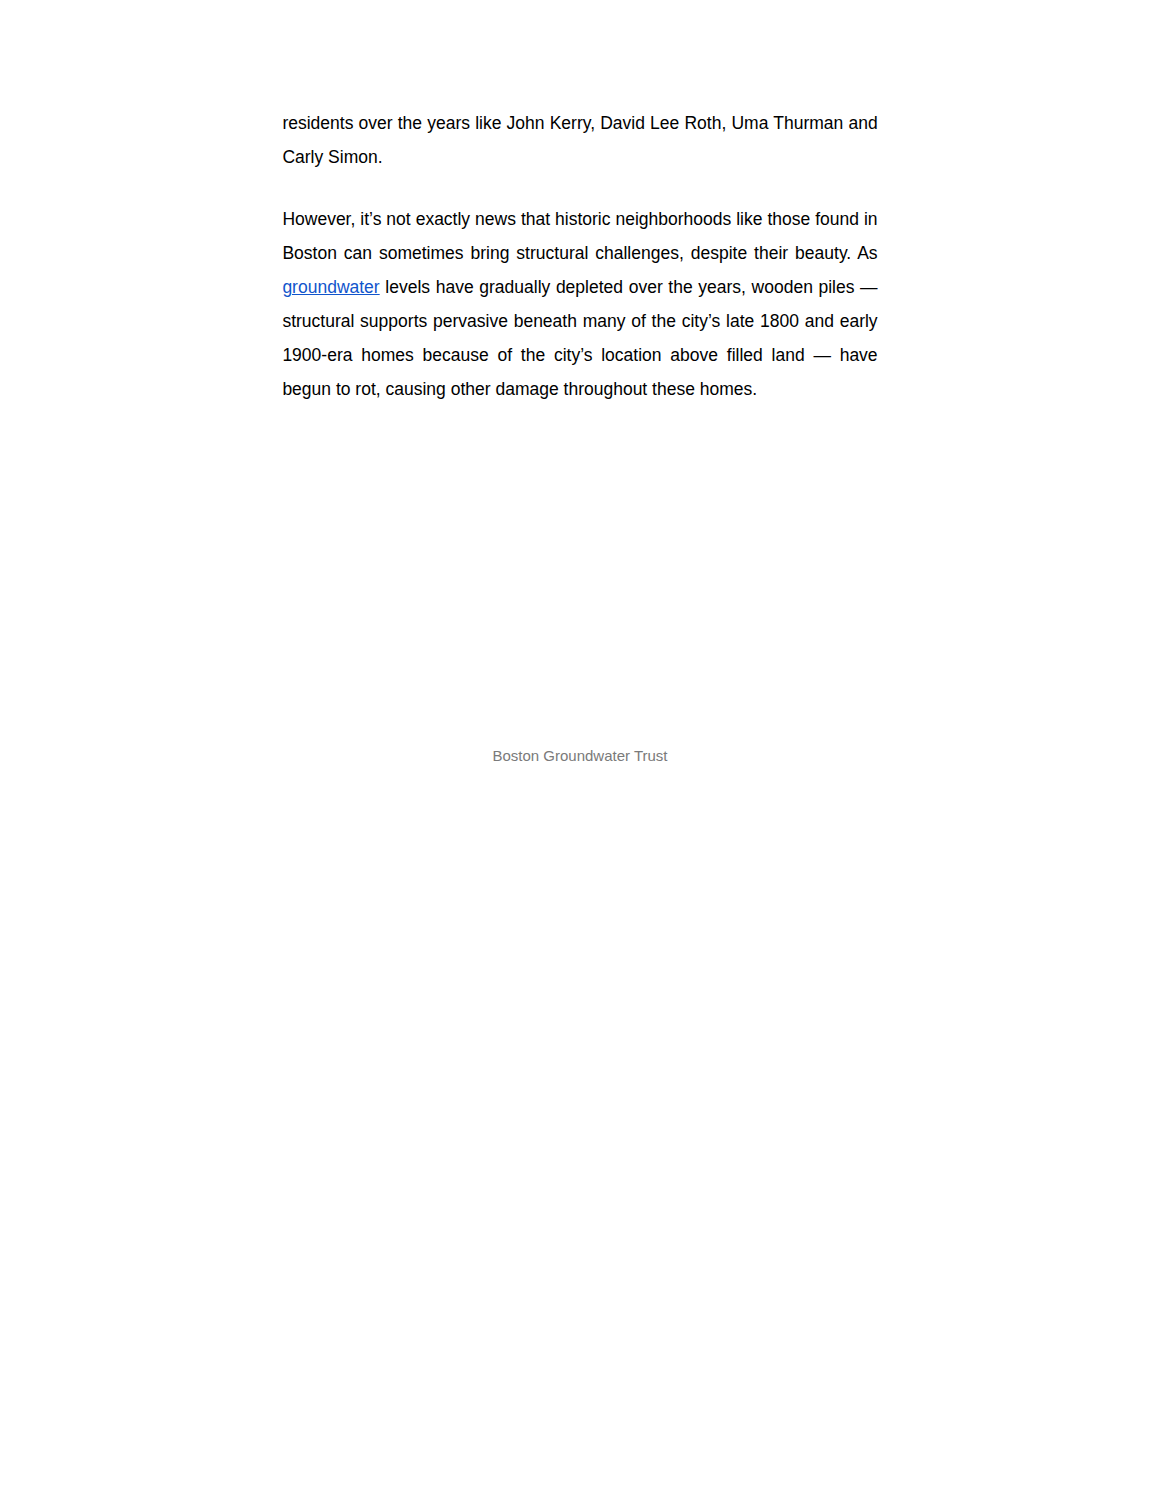residents over the years like John Kerry, David Lee Roth, Uma Thurman and Carly Simon.
However, it’s not exactly news that historic neighborhoods like those found in Boston can sometimes bring structural challenges, despite their beauty. As groundwater levels have gradually depleted over the years, wooden piles — structural supports pervasive beneath many of the city’s late 1800 and early 1900-era homes because of the city’s location above filled land — have begun to rot, causing other damage throughout these homes.
Boston Groundwater Trust